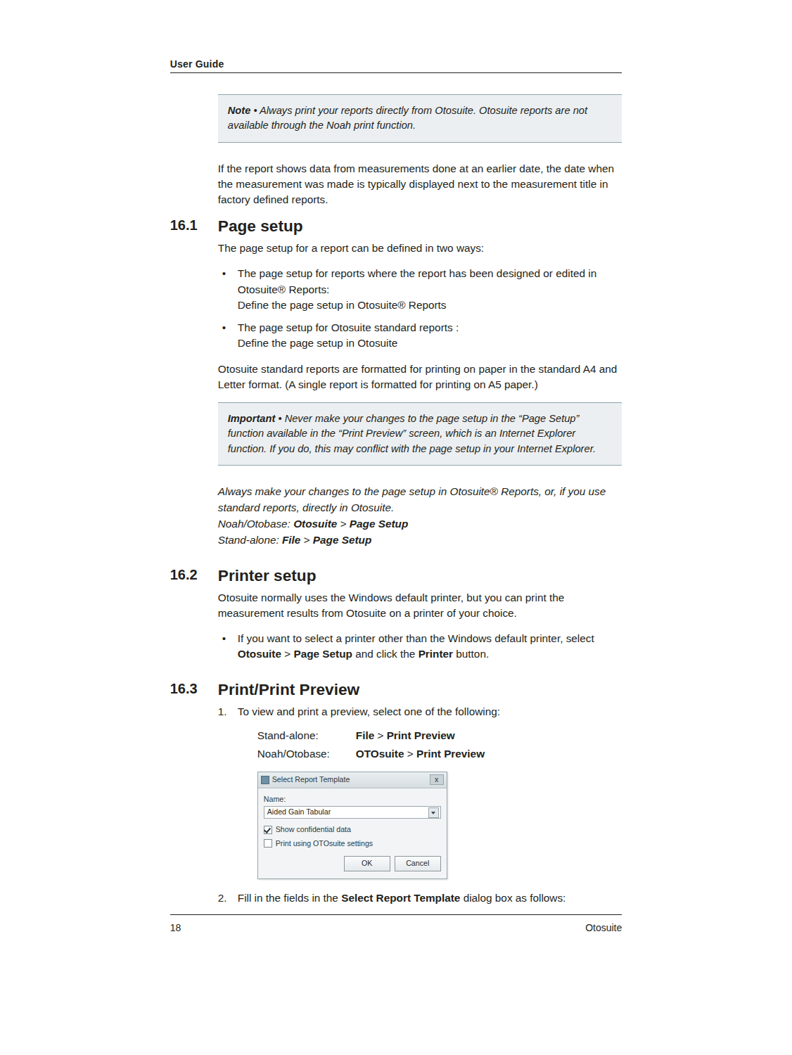User Guide
Note • Always print your reports directly from Otosuite. Otosuite reports are not available through the Noah print function.
If the report shows data from measurements done at an earlier date, the date when the measurement was made is typically displayed next to the measurement title in factory defined reports.
16.1
Page setup
The page setup for a report can be defined in two ways:
The page setup for reports where the report has been designed or edited in Otosuite® Reports:Define the page setup in Otosuite® Reports
The page setup for Otosuite standard reports :Define the page setup in Otosuite
Otosuite standard reports are formatted for printing on paper in the standard A4 and Letter format. (A single report is formatted for printing on A5 paper.)
Important • Never make your changes to the page setup in the “Page Setup” function available in the “Print Preview” screen, which is an Internet Explorer function. If you do, this may conflict with the page setup in your Internet Explorer.
Always make your changes to the page setup in Otosuite® Reports, or, if you use standard reports, directly in Otosuite.
Noah/Otobase: Otosuite > Page Setup
Stand-alone: File > Page Setup
16.2
Printer setup
Otosuite normally uses the Windows default printer, but you can print the measurement results from Otosuite on a printer of your choice.
If you want to select a printer other than the Windows default printer, select Otosuite > Page Setup and click the Printer button.
16.3
Print/Print Preview
To view and print a preview, select one of the following:
| Stand-alone: | File > Print Preview |
| Noah/Otobase: | OTOsuite > Print Preview |
Select Report Template
x
Name:
Aided Gain Tabular
Show confidential data
Print using OTOsuite settings
OK
Cancel
Fill in the fields in the Select Report Template dialog box as follows:
18
Otosuite